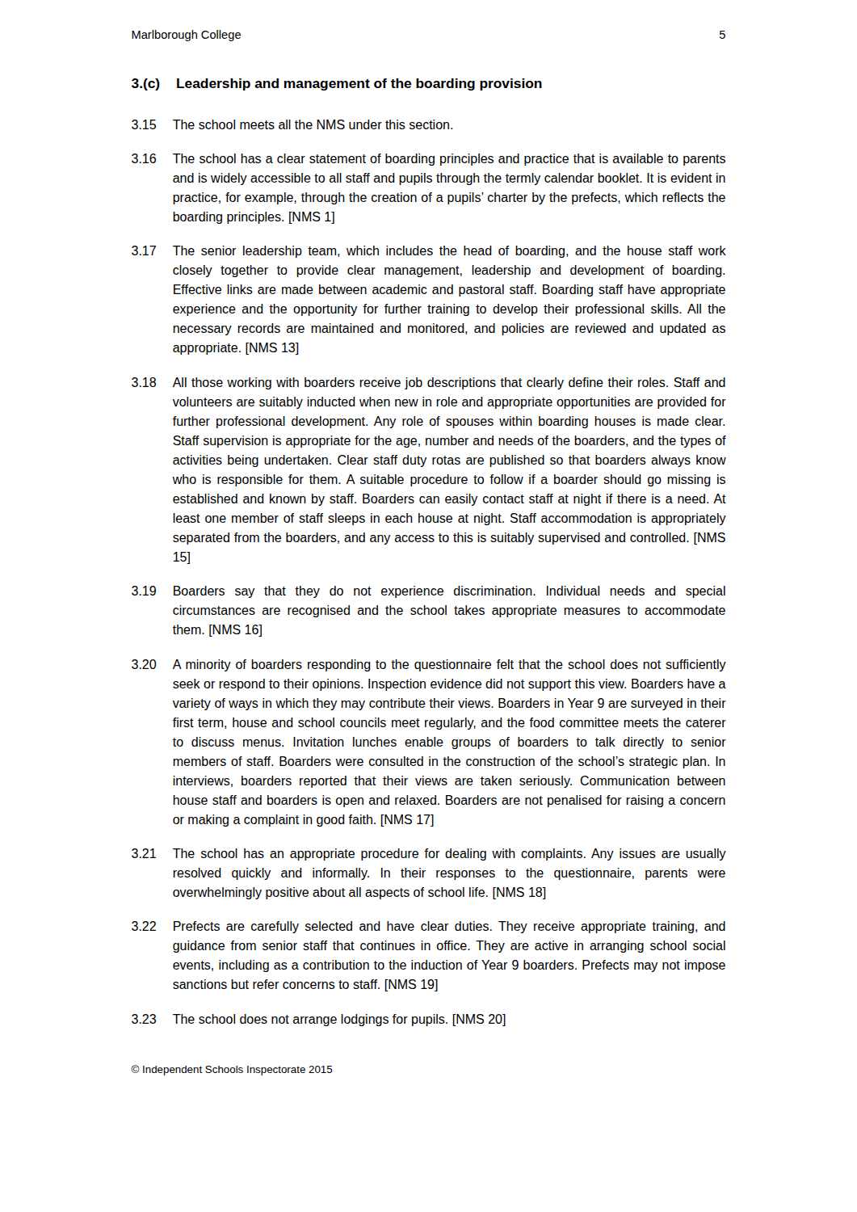Marlborough College 5
3.(c) Leadership and management of the boarding provision
3.15 The school meets all the NMS under this section.
3.16 The school has a clear statement of boarding principles and practice that is available to parents and is widely accessible to all staff and pupils through the termly calendar booklet. It is evident in practice, for example, through the creation of a pupils’ charter by the prefects, which reflects the boarding principles. [NMS 1]
3.17 The senior leadership team, which includes the head of boarding, and the house staff work closely together to provide clear management, leadership and development of boarding. Effective links are made between academic and pastoral staff. Boarding staff have appropriate experience and the opportunity for further training to develop their professional skills. All the necessary records are maintained and monitored, and policies are reviewed and updated as appropriate. [NMS 13]
3.18 All those working with boarders receive job descriptions that clearly define their roles. Staff and volunteers are suitably inducted when new in role and appropriate opportunities are provided for further professional development. Any role of spouses within boarding houses is made clear. Staff supervision is appropriate for the age, number and needs of the boarders, and the types of activities being undertaken. Clear staff duty rotas are published so that boarders always know who is responsible for them. A suitable procedure to follow if a boarder should go missing is established and known by staff. Boarders can easily contact staff at night if there is a need. At least one member of staff sleeps in each house at night. Staff accommodation is appropriately separated from the boarders, and any access to this is suitably supervised and controlled. [NMS 15]
3.19 Boarders say that they do not experience discrimination. Individual needs and special circumstances are recognised and the school takes appropriate measures to accommodate them. [NMS 16]
3.20 A minority of boarders responding to the questionnaire felt that the school does not sufficiently seek or respond to their opinions. Inspection evidence did not support this view. Boarders have a variety of ways in which they may contribute their views. Boarders in Year 9 are surveyed in their first term, house and school councils meet regularly, and the food committee meets the caterer to discuss menus. Invitation lunches enable groups of boarders to talk directly to senior members of staff. Boarders were consulted in the construction of the school’s strategic plan. In interviews, boarders reported that their views are taken seriously. Communication between house staff and boarders is open and relaxed. Boarders are not penalised for raising a concern or making a complaint in good faith. [NMS 17]
3.21 The school has an appropriate procedure for dealing with complaints. Any issues are usually resolved quickly and informally. In their responses to the questionnaire, parents were overwhelmingly positive about all aspects of school life. [NMS 18]
3.22 Prefects are carefully selected and have clear duties. They receive appropriate training, and guidance from senior staff that continues in office. They are active in arranging school social events, including as a contribution to the induction of Year 9 boarders. Prefects may not impose sanctions but refer concerns to staff. [NMS 19]
3.23 The school does not arrange lodgings for pupils. [NMS 20]
© Independent Schools Inspectorate 2015